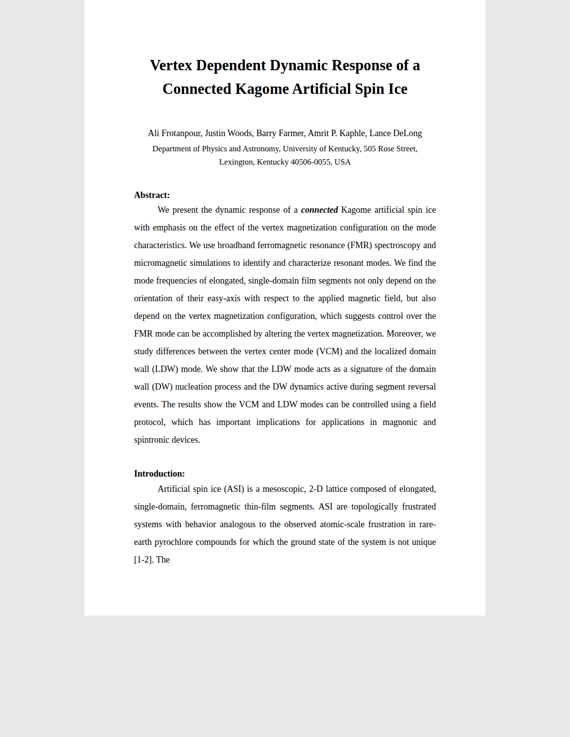Vertex Dependent Dynamic Response of a Connected Kagome Artificial Spin Ice
Ali Frotanpour, Justin Woods, Barry Farmer, Amrit P. Kaphle, Lance DeLong
Department of Physics and Astronomy, University of Kentucky, 505 Rose Street, Lexington, Kentucky 40506-0055, USA
Abstract:
We present the dynamic response of a connected Kagome artificial spin ice with emphasis on the effect of the vertex magnetization configuration on the mode characteristics. We use broadband ferromagnetic resonance (FMR) spectroscopy and micromagnetic simulations to identify and characterize resonant modes. We find the mode frequencies of elongated, single-domain film segments not only depend on the orientation of their easy-axis with respect to the applied magnetic field, but also depend on the vertex magnetization configuration, which suggests control over the FMR mode can be accomplished by altering the vertex magnetization. Moreover, we study differences between the vertex center mode (VCM) and the localized domain wall (LDW) mode. We show that the LDW mode acts as a signature of the domain wall (DW) nucleation process and the DW dynamics active during segment reversal events. The results show the VCM and LDW modes can be controlled using a field protocol, which has important implications for applications in magnonic and spintronic devices.
Introduction:
Artificial spin ice (ASI) is a mesoscopic, 2-D lattice composed of elongated, single-domain, ferromagnetic thin-film segments. ASI are topologically frustrated systems with behavior analogous to the observed atomic-scale frustration in rare-earth pyrochlore compounds for which the ground state of the system is not unique [1-2]. The